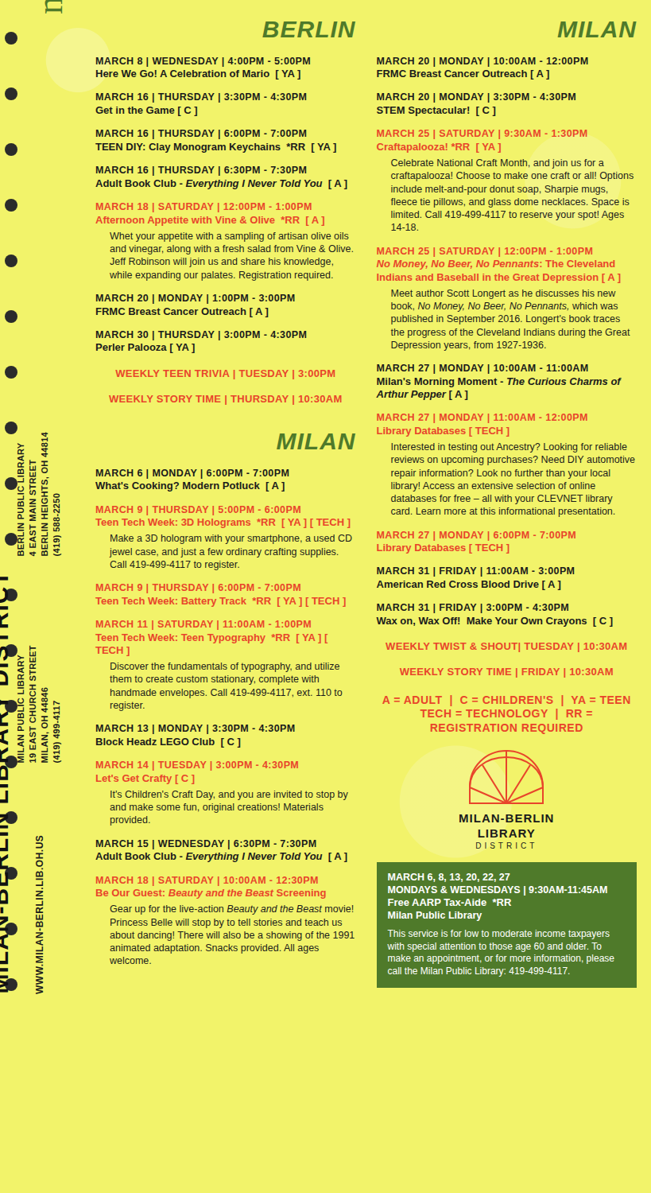march
MILAN-BERLIN LIBRARY DISTRICT
WWW.MILAN-BERLIN.LIB.OH.US
BERLIN PUBLIC LIBRARY
4 EAST MAIN STREET
BERLIN HEIGHTS, OH 44814
(419) 588-2250
MILAN PUBLIC LIBRARY
19 EAST CHURCH STREET
MILAN, OH 44846
(419) 499-4117
BERLIN
MARCH 8 | WEDNESDAY | 4:00PM - 5:00PM
Here We Go! A Celebration of Mario [ YA ]
MARCH 16 | THURSDAY | 3:30PM - 4:30PM
Get in the Game [ C ]
MARCH 16 | THURSDAY | 6:00PM - 7:00PM
TEEN DIY: Clay Monogram Keychains *RR [ YA ]
MARCH 16 | THURSDAY | 6:30PM - 7:30PM
Adult Book Club - Everything I Never Told You [ A ]
MARCH 18 | SATURDAY | 12:00PM - 1:00PM
Afternoon Appetite with Vine & Olive *RR [ A ]
Whet your appetite with a sampling of artisan olive oils and vinegar, along with a fresh salad from Vine & Olive. Jeff Robinson will join us and share his knowledge, while expanding our palates. Registration required.
MARCH 20 | MONDAY | 1:00PM - 3:00PM
FRMC Breast Cancer Outreach [ A ]
MARCH 30 | THURSDAY | 3:00PM - 4:30PM
Perler Palooza [ YA ]
WEEKLY TEEN TRIVIA | TUESDAY | 3:00PM
WEEKLY STORY TIME | THURSDAY | 10:30AM
MILAN
MARCH 6 | MONDAY | 6:00PM - 7:00PM
What's Cooking? Modern Potluck [ A ]
MARCH 9 | THURSDAY | 5:00PM - 6:00PM
Teen Tech Week: 3D Holograms *RR [ YA ] [ TECH ]
Make a 3D hologram with your smartphone, a used CD jewel case, and just a few ordinary crafting supplies. Call 419-499-4117 to register.
MARCH 9 | THURSDAY | 6:00PM - 7:00PM
Teen Tech Week: Battery Track *RR [ YA ] [ TECH ]
MARCH 11 | SATURDAY | 11:00AM - 1:00PM
Teen Tech Week: Teen Typography *RR [ YA ] [ TECH ]
Discover the fundamentals of typography, and utilize them to create custom stationary, complete with handmade envelopes. Call 419-499-4117, ext. 110 to register.
MARCH 13 | MONDAY | 3:30PM - 4:30PM
Block Headz LEGO Club [ C ]
MARCH 14 | TUESDAY | 3:00PM - 4:30PM
Let's Get Crafty [ C ]
It's Children's Craft Day, and you are invited to stop by and make some fun, original creations! Materials provided.
MARCH 15 | WEDNESDAY | 6:30PM - 7:30PM
Adult Book Club - Everything I Never Told You [ A ]
MARCH 18 | SATURDAY | 10:00AM - 12:30PM
Be Our Guest: Beauty and the Beast Screening
Gear up for the live-action Beauty and the Beast movie! Princess Belle will stop by to tell stories and teach us about dancing! There will also be a showing of the 1991 animated adaptation. Snacks provided. All ages welcome.
MILAN
MARCH 20 | MONDAY | 10:00AM - 12:00PM
FRMC Breast Cancer Outreach [ A ]
MARCH 20 | MONDAY | 3:30PM - 4:30PM
STEM Spectacular! [ C ]
MARCH 25 | SATURDAY | 9:30AM - 1:30PM
Craftapalooza! *RR [ YA ]
Celebrate National Craft Month, and join us for a craftapalooza! Choose to make one craft or all! Options include melt-and-pour donut soap, Sharpie mugs, fleece tie pillows, and glass dome necklaces. Space is limited. Call 419-499-4117 to reserve your spot! Ages 14-18.
MARCH 25 | SATURDAY | 12:00PM - 1:00PM
No Money, No Beer, No Pennants: The Cleveland Indians and Baseball in the Great Depression [ A ]
Meet author Scott Longert as he discusses his new book, No Money, No Beer, No Pennants, which was published in September 2016. Longert's book traces the progress of the Cleveland Indians during the Great Depression years, from 1927-1936.
MARCH 27 | MONDAY | 10:00AM - 11:00AM
Milan's Morning Moment - The Curious Charms of Arthur Pepper [ A ]
MARCH 27 | MONDAY | 11:00AM - 12:00PM
Library Databases [ TECH ]
Interested in testing out Ancestry? Looking for reliable reviews on upcoming purchases? Need DIY automotive repair information? Look no further than your local library! Access an extensive selection of online databases for free – all with your CLEVNET library card. Learn more at this informational presentation.
MARCH 27 | MONDAY | 6:00PM - 7:00PM
Library Databases [ TECH ]
MARCH 31 | FRIDAY | 11:00AM - 3:00PM
American Red Cross Blood Drive [ A ]
MARCH 31 | FRIDAY | 3:00PM - 4:30PM
Wax on, Wax Off! Make Your Own Crayons [ C ]
WEEKLY TWIST & SHOUT| TUESDAY | 10:30AM
WEEKLY STORY TIME | FRIDAY | 10:30AM
A = ADULT | C = CHILDREN'S | YA = TEEN
TECH = TECHNOLOGY | RR = REGISTRATION REQUIRED
MILAN-BERLIN LIBRARY
DISTRICT
MARCH 6, 8, 13, 20, 22, 27
MONDAYS & WEDNESDAYS | 9:30AM-11:45AM
Free AARP Tax-Aide *RR
Milan Public Library
This service is for low to moderate income taxpayers with special attention to those age 60 and older. To make an appointment, or for more information, please call the Milan Public Library: 419-499-4117.